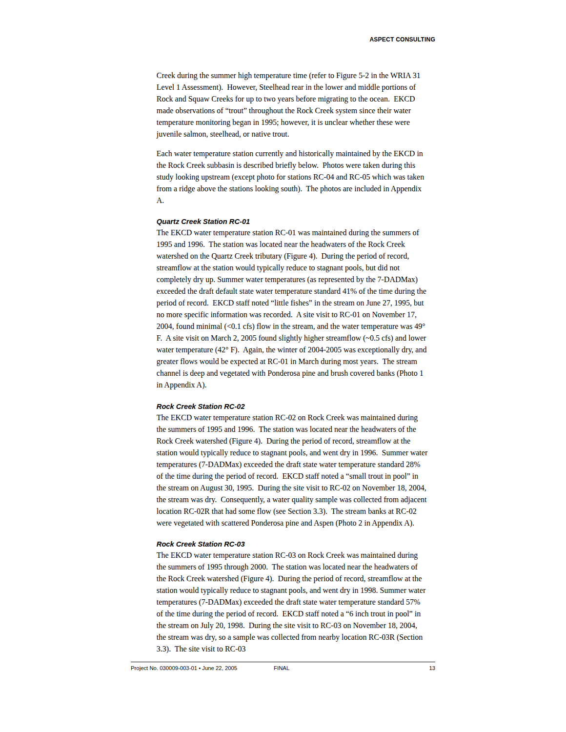ASPECT CONSULTING
Creek during the summer high temperature time (refer to Figure 5-2 in the WRIA 31 Level 1 Assessment). However, Steelhead rear in the lower and middle portions of Rock and Squaw Creeks for up to two years before migrating to the ocean. EKCD made observations of “trout” throughout the Rock Creek system since their water temperature monitoring began in 1995; however, it is unclear whether these were juvenile salmon, steelhead, or native trout.
Each water temperature station currently and historically maintained by the EKCD in the Rock Creek subbasin is described briefly below. Photos were taken during this study looking upstream (except photo for stations RC-04 and RC-05 which was taken from a ridge above the stations looking south). The photos are included in Appendix A.
Quartz Creek Station RC-01
The EKCD water temperature station RC-01 was maintained during the summers of 1995 and 1996. The station was located near the headwaters of the Rock Creek watershed on the Quartz Creek tributary (Figure 4). During the period of record, streamflow at the station would typically reduce to stagnant pools, but did not completely dry up. Summer water temperatures (as represented by the 7-DADMax) exceeded the draft default state water temperature standard 41% of the time during the period of record. EKCD staff noted “little fishes” in the stream on June 27, 1995, but no more specific information was recorded. A site visit to RC-01 on November 17, 2004, found minimal (<0.1 cfs) flow in the stream, and the water temperature was 49° F. A site visit on March 2, 2005 found slightly higher streamflow (~0.5 cfs) and lower water temperature (42° F). Again, the winter of 2004-2005 was exceptionally dry, and greater flows would be expected at RC-01 in March during most years. The stream channel is deep and vegetated with Ponderosa pine and brush covered banks (Photo 1 in Appendix A).
Rock Creek Station RC-02
The EKCD water temperature station RC-02 on Rock Creek was maintained during the summers of 1995 and 1996. The station was located near the headwaters of the Rock Creek watershed (Figure 4). During the period of record, streamflow at the station would typically reduce to stagnant pools, and went dry in 1996. Summer water temperatures (7-DADMax) exceeded the draft state water temperature standard 28% of the time during the period of record. EKCD staff noted a “small trout in pool” in the stream on August 30, 1995. During the site visit to RC-02 on November 18, 2004, the stream was dry. Consequently, a water quality sample was collected from adjacent location RC-02R that had some flow (see Section 3.3). The stream banks at RC-02 were vegetated with scattered Ponderosa pine and Aspen (Photo 2 in Appendix A).
Rock Creek Station RC-03
The EKCD water temperature station RC-03 on Rock Creek was maintained during the summers of 1995 through 2000. The station was located near the headwaters of the Rock Creek watershed (Figure 4). During the period of record, streamflow at the station would typically reduce to stagnant pools, and went dry in 1998. Summer water temperatures (7-DADMax) exceeded the draft state water temperature standard 57% of the time during the period of record. EKCD staff noted a “6 inch trout in pool” in the stream on July 20, 1998. During the site visit to RC-03 on November 18, 2004, the stream was dry, so a sample was collected from nearby location RC-03R (Section 3.3). The site visit to RC-03
Project No. 030009-003-01 • June 22, 2005
FINAL
13